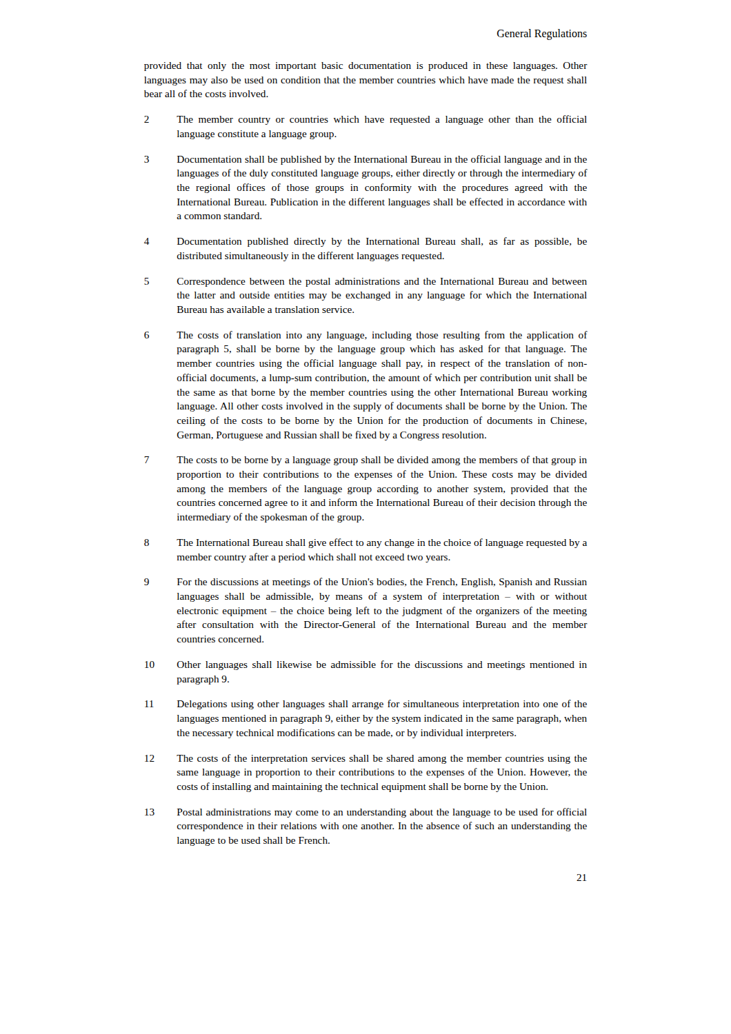General Regulations
provided that only the most important basic documentation is produced in these languages. Other languages may also be used on condition that the member countries which have made the request shall bear all of the costs involved.
2
The member country or countries which have requested a language other than the official language constitute a language group.
3
Documentation shall be published by the International Bureau in the official language and in the languages of the duly constituted language groups, either directly or through the intermediary of the regional offices of those groups in conformity with the procedures agreed with the International Bureau. Publication in the different languages shall be effected in accordance with a common standard.
4
Documentation published directly by the International Bureau shall, as far as possible, be distributed simultaneously in the different languages requested.
5
Correspondence between the postal administrations and the International Bureau and between the latter and outside entities may be exchanged in any language for which the International Bureau has available a translation service.
6
The costs of translation into any language, including those resulting from the application of paragraph 5, shall be borne by the language group which has asked for that language. The member countries using the official language shall pay, in respect of the translation of non-official documents, a lump-sum contribution, the amount of which per contribution unit shall be the same as that borne by the member countries using the other International Bureau working language. All other costs involved in the supply of documents shall be borne by the Union. The ceiling of the costs to be borne by the Union for the production of documents in Chinese, German, Portuguese and Russian shall be fixed by a Congress resolution.
7
The costs to be borne by a language group shall be divided among the members of that group in proportion to their contributions to the expenses of the Union. These costs may be divided among the members of the language group according to another system, provided that the countries concerned agree to it and inform the International Bureau of their decision through the intermediary of the spokesman of the group.
8
The International Bureau shall give effect to any change in the choice of language requested by a member country after a period which shall not exceed two years.
9
For the discussions at meetings of the Union's bodies, the French, English, Spanish and Russian languages shall be admissible, by means of a system of interpretation – with or without electronic equipment – the choice being left to the judgment of the organizers of the meeting after consultation with the Director-General of the International Bureau and the member countries concerned.
10
Other languages shall likewise be admissible for the discussions and meetings mentioned in paragraph 9.
11
Delegations using other languages shall arrange for simultaneous interpretation into one of the languages mentioned in paragraph 9, either by the system indicated in the same paragraph, when the necessary technical modifications can be made, or by individual interpreters.
12
The costs of the interpretation services shall be shared among the member countries using the same language in proportion to their contributions to the expenses of the Union. However, the costs of installing and maintaining the technical equipment shall be borne by the Union.
13
Postal administrations may come to an understanding about the language to be used for official correspondence in their relations with one another. In the absence of such an understanding the language to be used shall be French.
21